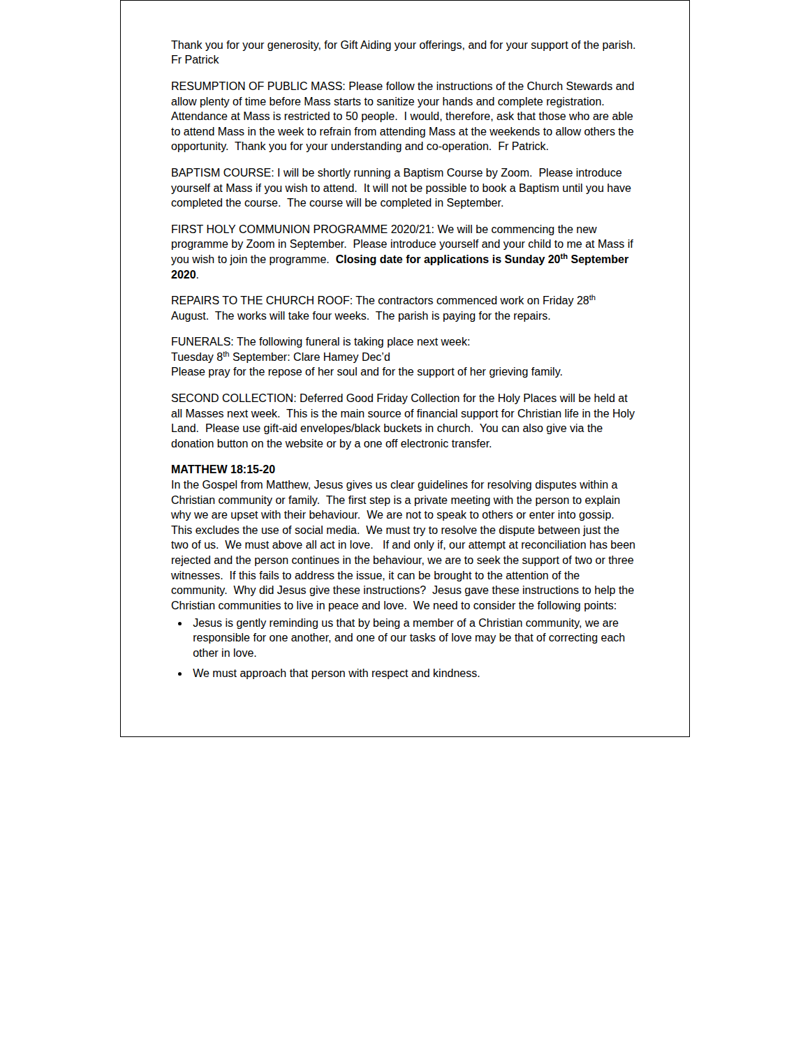Thank you for your generosity, for Gift Aiding your offerings, and for your support of the parish.
Fr Patrick
RESUMPTION OF PUBLIC MASS: Please follow the instructions of the Church Stewards and allow plenty of time before Mass starts to sanitize your hands and complete registration. Attendance at Mass is restricted to 50 people. I would, therefore, ask that those who are able to attend Mass in the week to refrain from attending Mass at the weekends to allow others the opportunity. Thank you for your understanding and co-operation. Fr Patrick.
BAPTISM COURSE: I will be shortly running a Baptism Course by Zoom. Please introduce yourself at Mass if you wish to attend. It will not be possible to book a Baptism until you have completed the course. The course will be completed in September.
FIRST HOLY COMMUNION PROGRAMME 2020/21: We will be commencing the new programme by Zoom in September. Please introduce yourself and your child to me at Mass if you wish to join the programme. Closing date for applications is Sunday 20th September 2020.
REPAIRS TO THE CHURCH ROOF: The contractors commenced work on Friday 28th August. The works will take four weeks. The parish is paying for the repairs.
FUNERALS: The following funeral is taking place next week:
Tuesday 8th September: Clare Hamey Dec’d
Please pray for the repose of her soul and for the support of her grieving family.
SECOND COLLECTION: Deferred Good Friday Collection for the Holy Places will be held at all Masses next week. This is the main source of financial support for Christian life in the Holy Land. Please use gift-aid envelopes/black buckets in church. You can also give via the donation button on the website or by a one off electronic transfer.
MATTHEW 18:15-20
In the Gospel from Matthew, Jesus gives us clear guidelines for resolving disputes within a Christian community or family. The first step is a private meeting with the person to explain why we are upset with their behaviour. We are not to speak to others or enter into gossip. This excludes the use of social media. We must try to resolve the dispute between just the two of us. We must above all act in love. If and only if, our attempt at reconciliation has been rejected and the person continues in the behaviour, we are to seek the support of two or three witnesses. If this fails to address the issue, it can be brought to the attention of the community. Why did Jesus give these instructions? Jesus gave these instructions to help the Christian communities to live in peace and love. We need to consider the following points:
Jesus is gently reminding us that by being a member of a Christian community, we are responsible for one another, and one of our tasks of love may be that of correcting each other in love.
We must approach that person with respect and kindness.